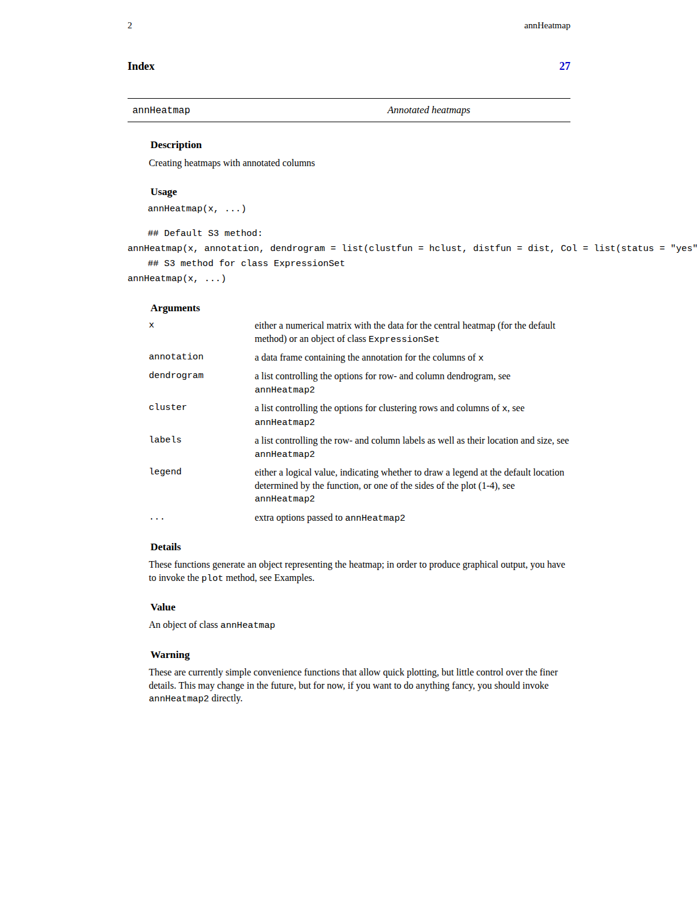2 annHeatmap
Index 27
annHeatmap Annotated heatmaps
Description
Creating heatmaps with annotated columns
Usage
annHeatmap(x, ...)

## Default S3 method:
annHeatmap(x, annotation, dendrogram = list(clustfun = hclust, distfun = dist, Col = list(status = "yes"
## S3 method for class ExpressionSet
annHeatmap(x, ...)
Arguments
x
either a numerical matrix with the data for the central heatmap (for the default method) or an object of class ExpressionSet
annotation
a data frame containing the annotation for the columns of x
dendrogram
a list controlling the options for row- and column dendrogram, see annHeatmap2
cluster
a list controlling the options for clustering rows and columns of x, see annHeatmap2
labels
a list controlling the row- and column labels as well as their location and size, see annHeatmap2
legend
either a logical value, indicating whether to draw a legend at the default location determined by the function, or one of the sides of the plot (1-4), see annHeatmap2
...
extra options passed to annHeatmap2
Details
These functions generate an object representing the heatmap; in order to produce graphical output, you have to invoke the plot method, see Examples.
Value
An object of class annHeatmap
Warning
These are currently simple convenience functions that allow quick plotting, but little control over the finer details. This may change in the future, but for now, if you want to do anything fancy, you should invoke annHeatmap2 directly.